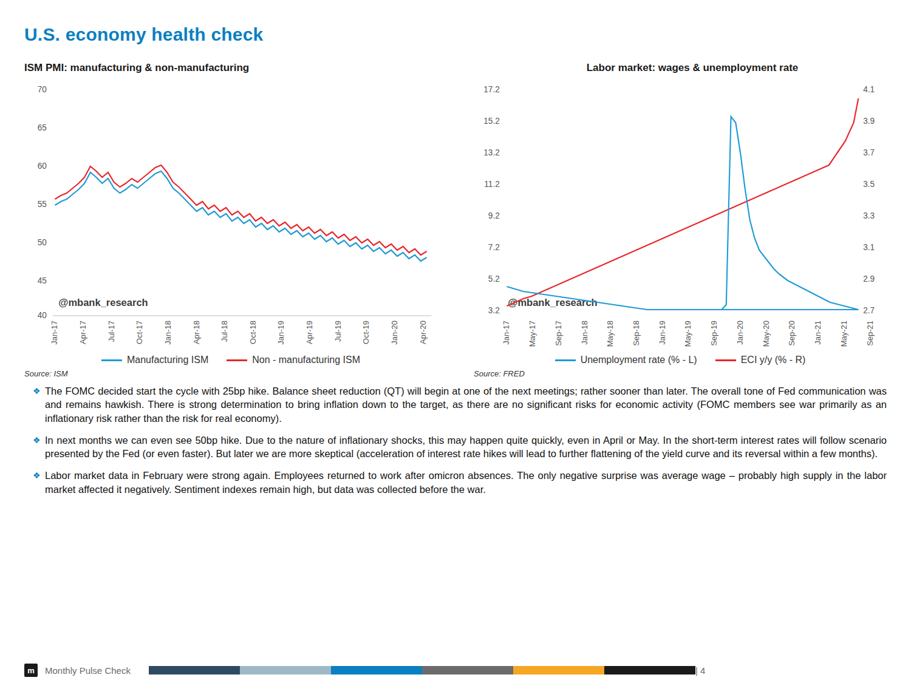U.S. economy health check
ISM PMI: manufacturing & non-manufacturing
70 65 60 55 50 45 40 @mbank_research Jan-17 Apr-17 Jul-17 Oct-17 Jan-18 Apr-18 Jul-18 Oct-18 Jan-19 Apr-19 Jul-19 Oct-19 Jan-20 Apr-20
Manufacturing ISM
Non - manufacturing ISM
Source: ISM
Labor market: wages & unemployment rate
17.2 15.2 13.2 11.2 9.2 7.2 5.2 3.2 4.1 3.9 3.7 3.5 3.3 3.1 2.9 2.7 @mbank_research Jan-17 May-17 Sep-17 Jan-18 May-18 Sep-18 Jan-19 May-19 Sep-19 Jan-20 May-20 Sep-20 Jan-21 May-21 Sep-21
Unemployment rate (% - L)
ECI y/y (% - R)
Source: FRED
❖
The FOMC decided start the cycle with 25bp hike. Balance sheet reduction (QT) will begin at one of the next meetings; rather sooner than later. The overall tone of Fed communication was and remains hawkish. There is strong determination to bring inflation down to the target, as there are no significant risks for economic activity (FOMC members see war primarily as an inflationary risk rather than the risk for real economy).
❖
In next months we can even see 50bp hike. Due to the nature of inflationary shocks, this may happen quite quickly, even in April or May. In the short-term interest rates will follow scenario presented by the Fed (or even faster). But later we are more skeptical (acceleration of interest rate hikes will lead to further flattening of the yield curve and its reversal within a few months).
❖
Labor market data in February were strong again. Employees returned to work after omicron absences. The only negative surprise was average wage – probably high supply in the labor market affected it negatively. Sentiment indexes remain high, but data was collected before the war.
m
Monthly Pulse Check
| 4